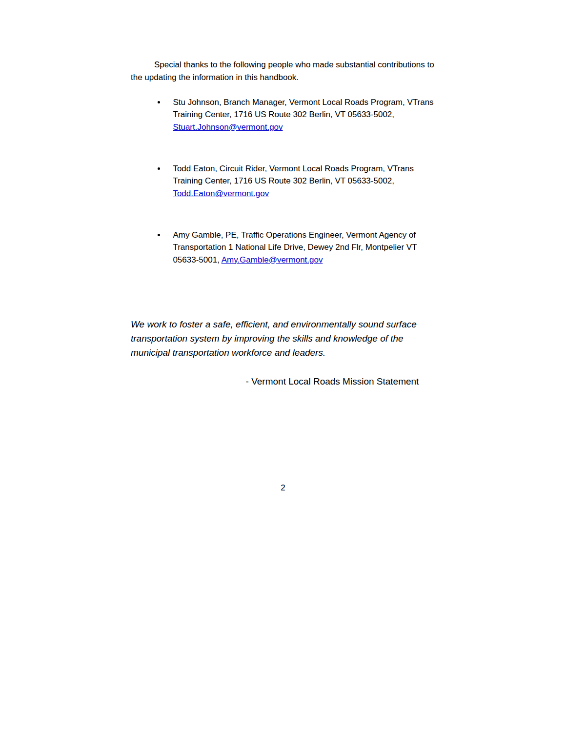Special thanks to the following people who made substantial contributions to the updating the information in this handbook.
Stu Johnson, Branch Manager, Vermont Local Roads Program, VTrans Training Center, 1716 US Route 302 Berlin, VT 05633-5002, Stuart.Johnson@vermont.gov
Todd Eaton, Circuit Rider, Vermont Local Roads Program, VTrans Training Center, 1716 US Route 302 Berlin, VT 05633-5002, Todd.Eaton@vermont.gov
Amy Gamble, PE, Traffic Operations Engineer, Vermont Agency of Transportation 1 National Life Drive, Dewey 2nd Flr, Montpelier VT 05633-5001, Amy.Gamble@vermont.gov
We work to foster a safe, efficient, and environmentally sound surface transportation system by improving the skills and knowledge of the municipal transportation workforce and leaders.
- Vermont Local Roads Mission Statement
2